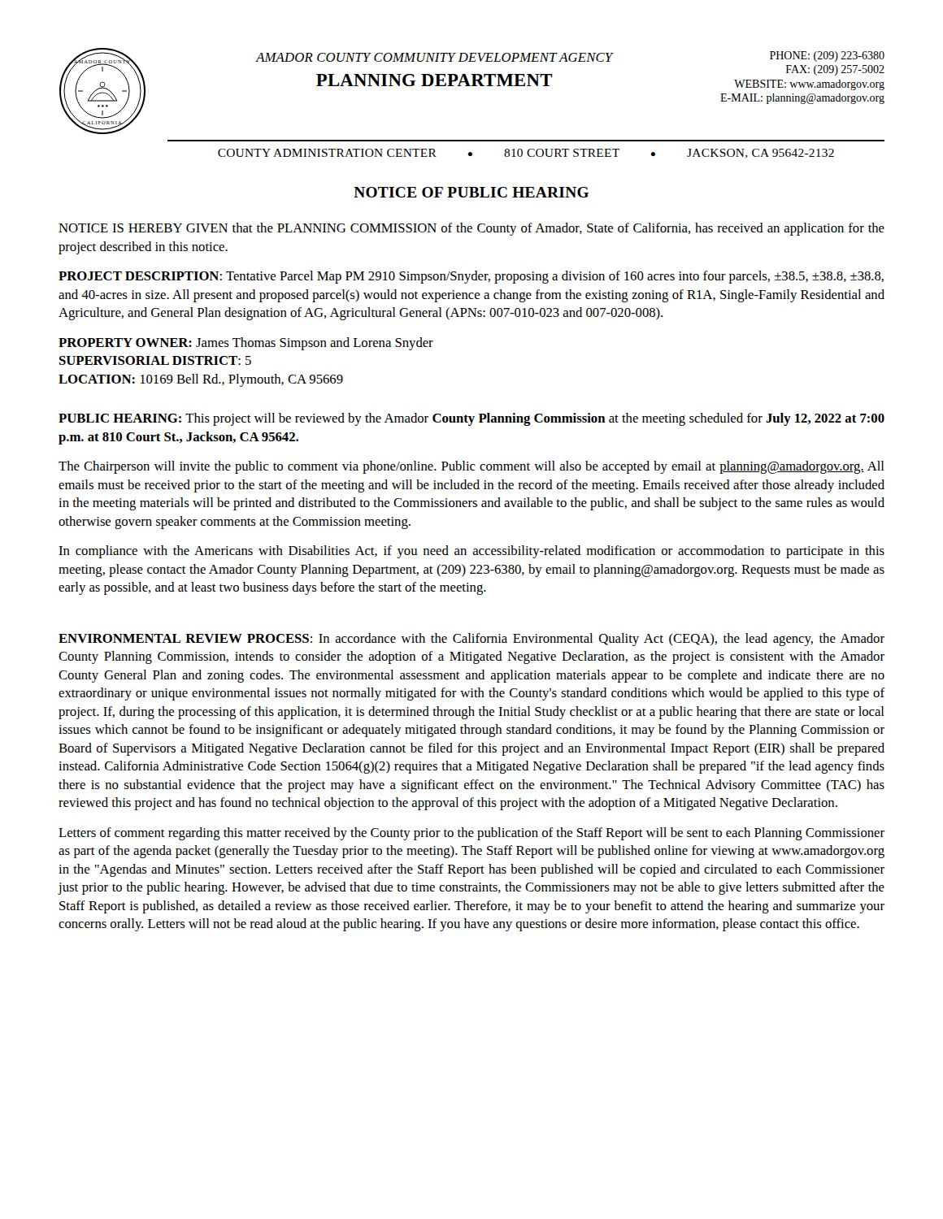AMADOR COUNTY CALIFORNIA ★ ★ ★
AMADOR COUNTY COMMUNITY DEVELOPMENT AGENCY
PLANNING DEPARTMENT
PHONE: (209) 223-6380
FAX: (209) 257-5002
WEBSITE: www.amadorgov.org
E-MAIL: planning@amadorgov.org
COUNTY ADMINISTRATION CENTER ● 810 COURT STREET ● JACKSON, CA 95642-2132
NOTICE OF PUBLIC HEARING
NOTICE IS HEREBY GIVEN that the PLANNING COMMISSION of the County of Amador, State of California, has received an application for the project described in this notice.
PROJECT DESCRIPTION: Tentative Parcel Map PM 2910 Simpson/Snyder, proposing a division of 160 acres into four parcels, ±38.5, ±38.8, ±38.8, and 40-acres in size. All present and proposed parcel(s) would not experience a change from the existing zoning of R1A, Single-Family Residential and Agriculture, and General Plan designation of AG, Agricultural General (APNs: 007-010-023 and 007-020-008).
PROPERTY OWNER: James Thomas Simpson and Lorena Snyder
SUPERVISORIAL DISTRICT: 5
LOCATION: 10169 Bell Rd., Plymouth, CA 95669
PUBLIC HEARING: This project will be reviewed by the Amador County Planning Commission at the meeting scheduled for July 12, 2022 at 7:00 p.m. at 810 Court St., Jackson, CA 95642.
The Chairperson will invite the public to comment via phone/online. Public comment will also be accepted by email at planning@amadorgov.org. All emails must be received prior to the start of the meeting and will be included in the record of the meeting. Emails received after those already included in the meeting materials will be printed and distributed to the Commissioners and available to the public, and shall be subject to the same rules as would otherwise govern speaker comments at the Commission meeting.
In compliance with the Americans with Disabilities Act, if you need an accessibility-related modification or accommodation to participate in this meeting, please contact the Amador County Planning Department, at (209) 223-6380, by email to planning@amadorgov.org. Requests must be made as early as possible, and at least two business days before the start of the meeting.
ENVIRONMENTAL REVIEW PROCESS: In accordance with the California Environmental Quality Act (CEQA), the lead agency, the Amador County Planning Commission, intends to consider the adoption of a Mitigated Negative Declaration, as the project is consistent with the Amador County General Plan and zoning codes. The environmental assessment and application materials appear to be complete and indicate there are no extraordinary or unique environmental issues not normally mitigated for with the County's standard conditions which would be applied to this type of project. If, during the processing of this application, it is determined through the Initial Study checklist or at a public hearing that there are state or local issues which cannot be found to be insignificant or adequately mitigated through standard conditions, it may be found by the Planning Commission or Board of Supervisors a Mitigated Negative Declaration cannot be filed for this project and an Environmental Impact Report (EIR) shall be prepared instead. California Administrative Code Section 15064(g)(2) requires that a Mitigated Negative Declaration shall be prepared "if the lead agency finds there is no substantial evidence that the project may have a significant effect on the environment." The Technical Advisory Committee (TAC) has reviewed this project and has found no technical objection to the approval of this project with the adoption of a Mitigated Negative Declaration.
Letters of comment regarding this matter received by the County prior to the publication of the Staff Report will be sent to each Planning Commissioner as part of the agenda packet (generally the Tuesday prior to the meeting). The Staff Report will be published online for viewing at www.amadorgov.org in the "Agendas and Minutes" section. Letters received after the Staff Report has been published will be copied and circulated to each Commissioner just prior to the public hearing. However, be advised that due to time constraints, the Commissioners may not be able to give letters submitted after the Staff Report is published, as detailed a review as those received earlier. Therefore, it may be to your benefit to attend the hearing and summarize your concerns orally. Letters will not be read aloud at the public hearing. If you have any questions or desire more information, please contact this office.